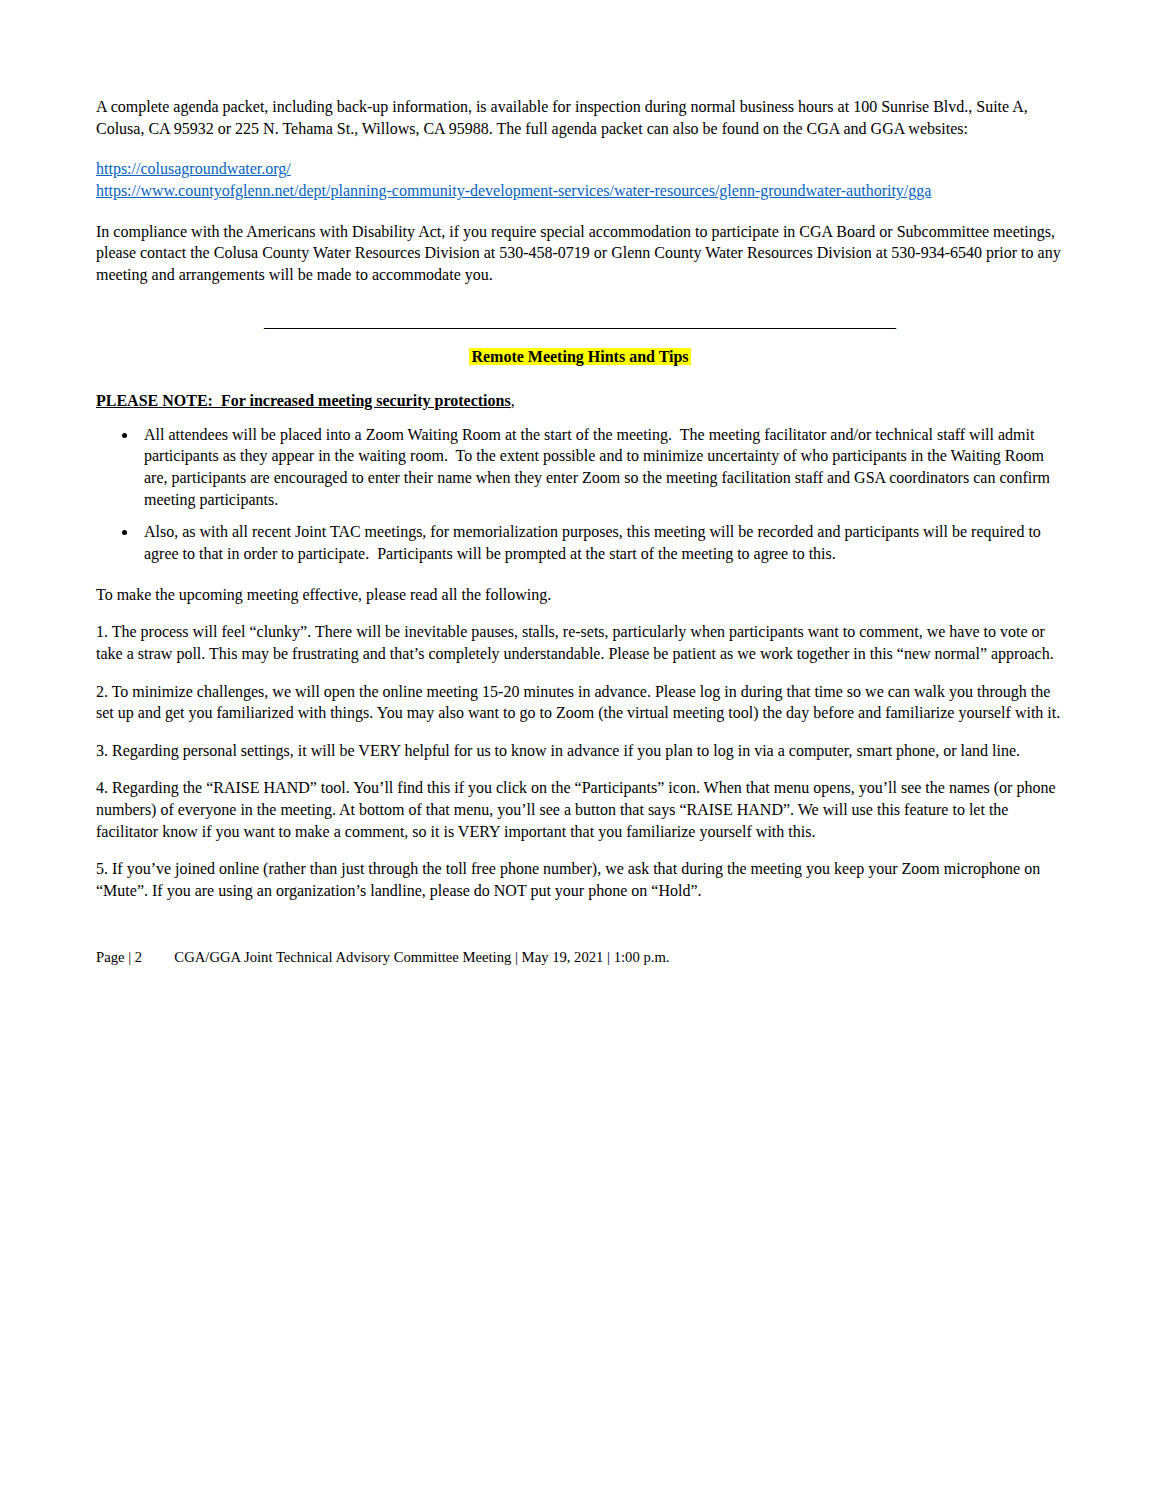A complete agenda packet, including back-up information, is available for inspection during normal business hours at 100 Sunrise Blvd., Suite A, Colusa, CA 95932 or 225 N. Tehama St., Willows, CA 95988. The full agenda packet can also be found on the CGA and GGA websites:
https://colusagroundwater.org/ https://www.countyofglenn.net/dept/planning-community-development-services/water-resources/glenn-groundwater-authority/gga
In compliance with the Americans with Disability Act, if you require special accommodation to participate in CGA Board or Subcommittee meetings, please contact the Colusa County Water Resources Division at 530-458-0719 or Glenn County Water Resources Division at 530-934-6540 prior to any meeting and arrangements will be made to accommodate you.
_______________________________________________________________________________
Remote Meeting Hints and Tips
PLEASE NOTE: For increased meeting security protections,
All attendees will be placed into a Zoom Waiting Room at the start of the meeting. The meeting facilitator and/or technical staff will admit participants as they appear in the waiting room. To the extent possible and to minimize uncertainty of who participants in the Waiting Room are, participants are encouraged to enter their name when they enter Zoom so the meeting facilitation staff and GSA coordinators can confirm meeting participants.
Also, as with all recent Joint TAC meetings, for memorialization purposes, this meeting will be recorded and participants will be required to agree to that in order to participate. Participants will be prompted at the start of the meeting to agree to this.
To make the upcoming meeting effective, please read all the following.
1. The process will feel “clunky”. There will be inevitable pauses, stalls, re-sets, particularly when participants want to comment, we have to vote or take a straw poll. This may be frustrating and that’s completely understandable. Please be patient as we work together in this “new normal” approach.
2. To minimize challenges, we will open the online meeting 15-20 minutes in advance. Please log in during that time so we can walk you through the set up and get you familiarized with things. You may also want to go to Zoom (the virtual meeting tool) the day before and familiarize yourself with it.
3. Regarding personal settings, it will be VERY helpful for us to know in advance if you plan to log in via a computer, smart phone, or land line.
4. Regarding the “RAISE HAND” tool. You’ll find this if you click on the “Participants” icon. When that menu opens, you’ll see the names (or phone numbers) of everyone in the meeting. At bottom of that menu, you’ll see a button that says “RAISE HAND”. We will use this feature to let the facilitator know if you want to make a comment, so it is VERY important that you familiarize yourself with this.
5. If you’ve joined online (rather than just through the toll free phone number), we ask that during the meeting you keep your Zoom microphone on “Mute”. If you are using an organization’s landline, please do NOT put your phone on “Hold”.
Page | 2 CGA/GGA Joint Technical Advisory Committee Meeting | May 19, 2021 | 1:00 p.m.